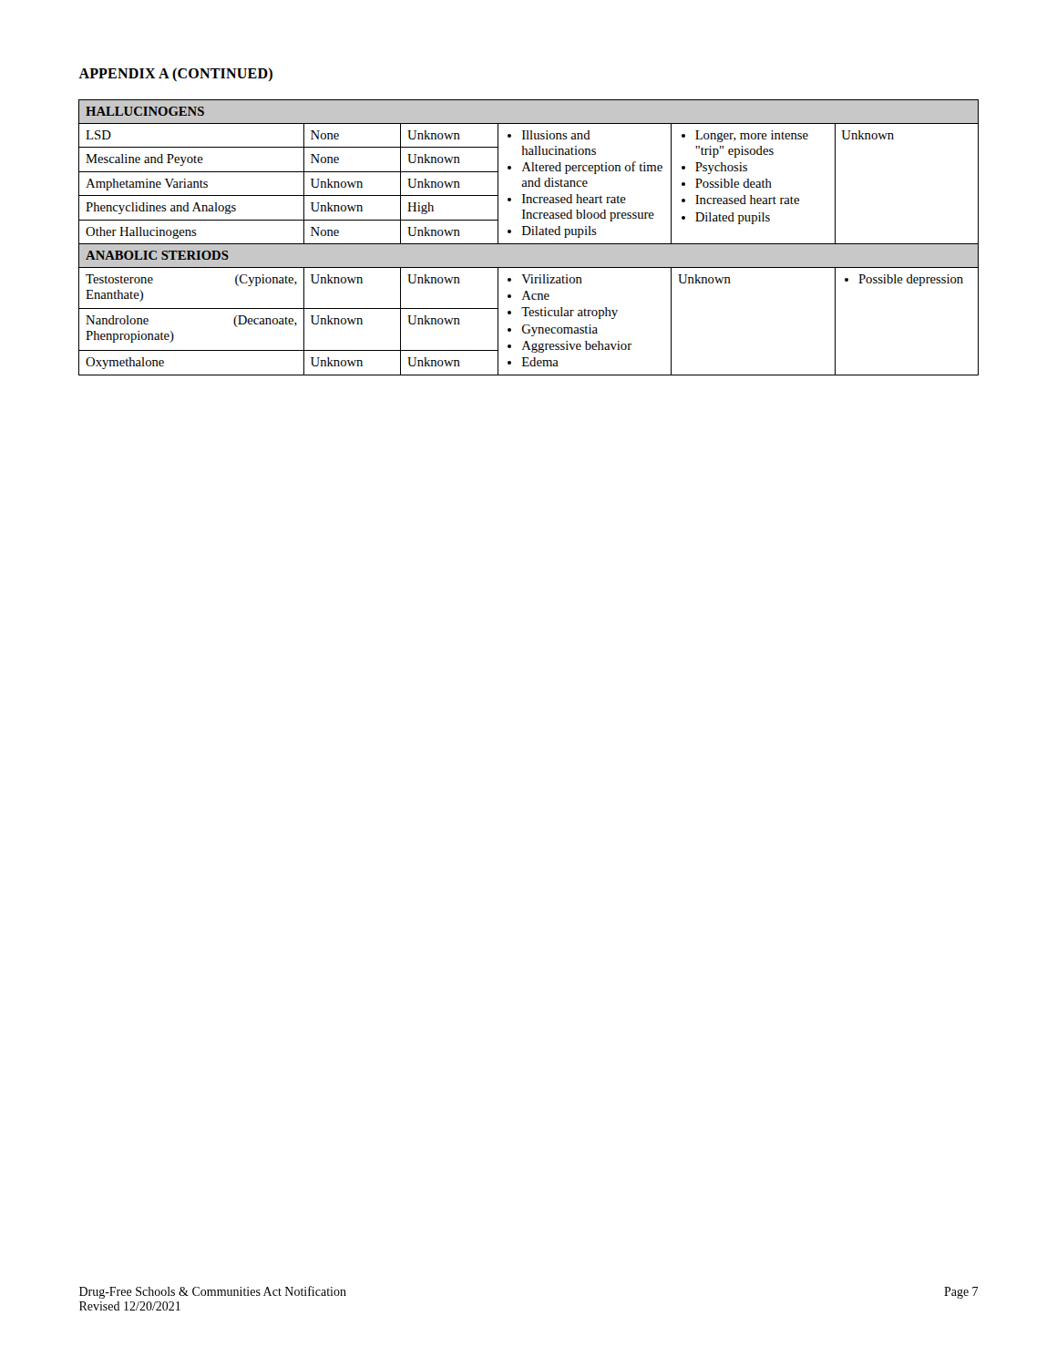APPENDIX A (CONTINUED)
| HALLUCINOGENS |
| LSD | None | Unknown | Illusions and hallucinations Altered perception of time and distance Increased heart rate Increased blood pressure Dilated pupils | Longer, more intense "trip" episodes Psychosis Possible death Increased heart rate Dilated pupils | Unknown |
| Mescaline and Peyote | None | Unknown |
| Amphetamine Variants | Unknown | Unknown |
| Phencyclidines and Analogs | Unknown | High |
| Other Hallucinogens | None | Unknown |
| ANABOLIC STERIODS |
| Testosterone (Cypionate, Enanthate) | Unknown | Unknown | Virilization Acne Testicular atrophy Gynecomastia Aggressive behavior Edema | Unknown | Possible depression |
| Nandrolone (Decanoate, Phenpropionate) | Unknown | Unknown |
| Oxymethalone | Unknown | Unknown |
Drug-Free Schools & Communities Act Notification
Revised 12/20/2021 Page 7